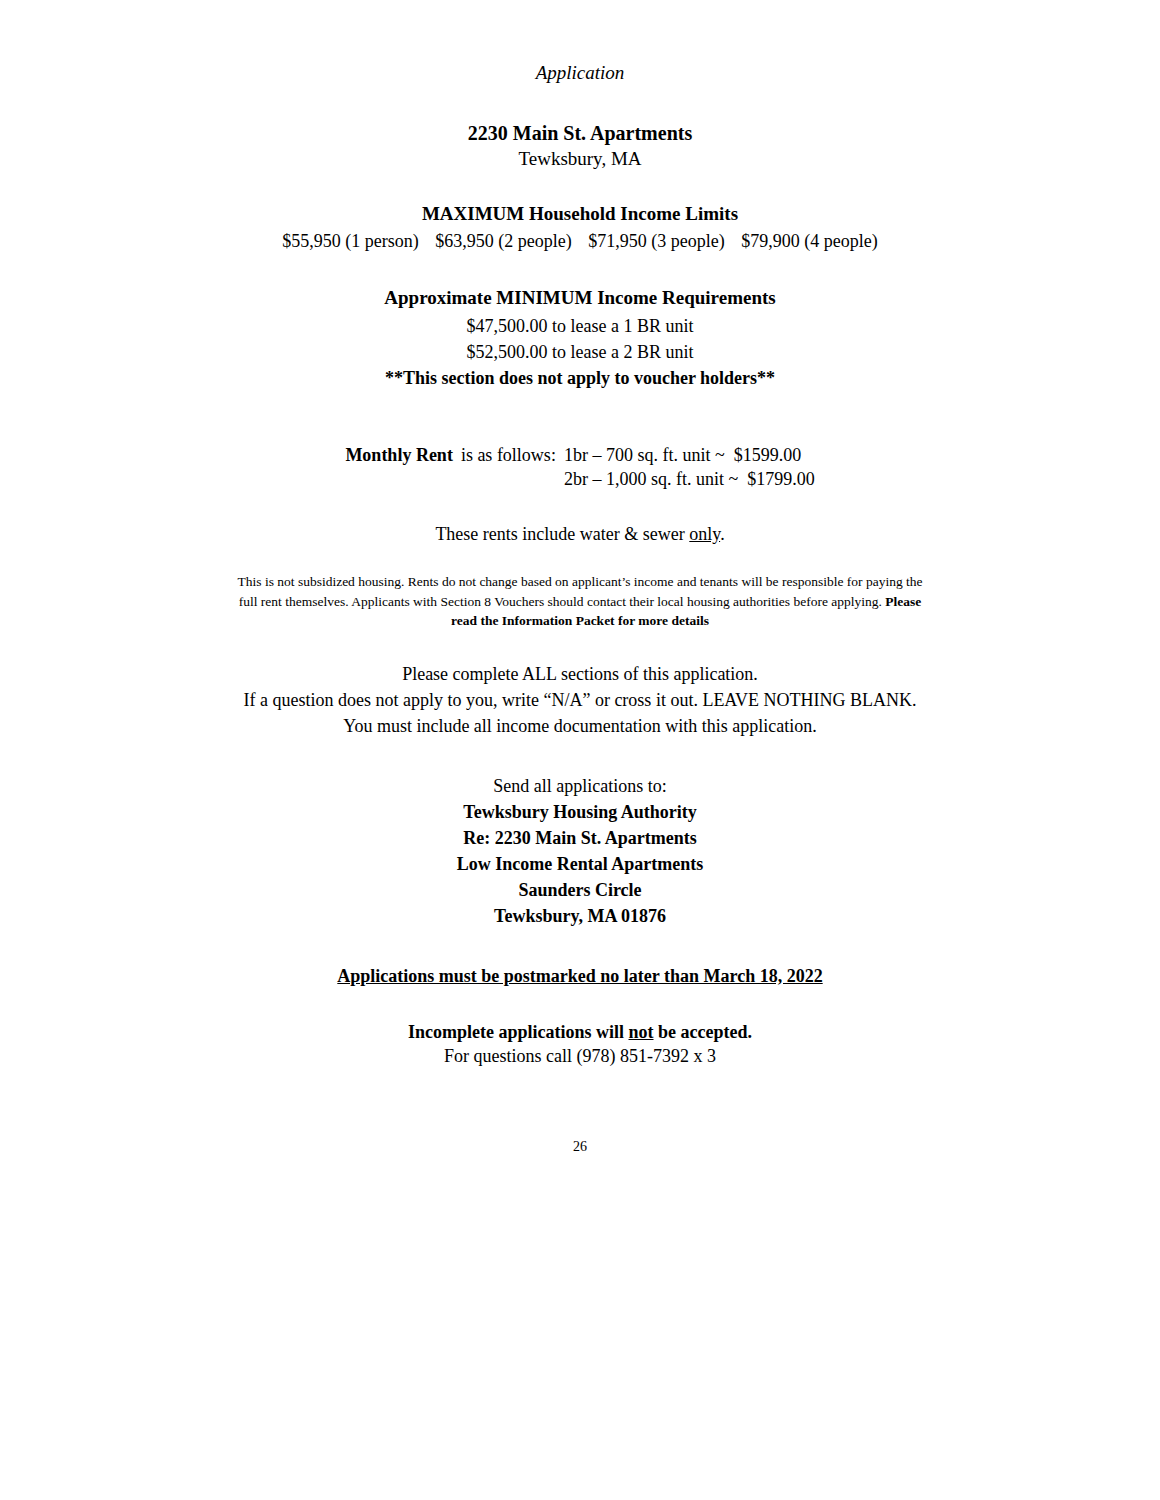Application
2230 Main St. Apartments
Tewksbury, MA
MAXIMUM Household Income Limits
$55,950 (1 person) $63,950 (2 people) $71,950 (3 people) $79,900 (4 people)
Approximate MINIMUM Income Requirements
$47,500.00 to lease a 1 BR unit
$52,500.00 to lease a 2 BR unit
**This section does not apply to voucher holders**
| Monthly Rent | is as follows: | 1br – 700 sq. ft. unit ~ $1599.00 |
| | | 2br – 1,000 sq. ft. unit ~ $1799.00 |
These rents include water & sewer only.
This is not subsidized housing. Rents do not change based on applicant’s income and tenants will be responsible for paying the full rent themselves. Applicants with Section 8 Vouchers should contact their local housing authorities before applying. Please read the Information Packet for more details
Please complete ALL sections of this application.
If a question does not apply to you, write “N/A” or cross it out. LEAVE NOTHING BLANK.
You must include all income documentation with this application.
Send all applications to:
Tewksbury Housing Authority
Re: 2230 Main St. Apartments
Low Income Rental Apartments
Saunders Circle
Tewksbury, MA 01876
Applications must be postmarked no later than March 18, 2022
Incomplete applications will not be accepted.
For questions call (978) 851-7392 x 3
26